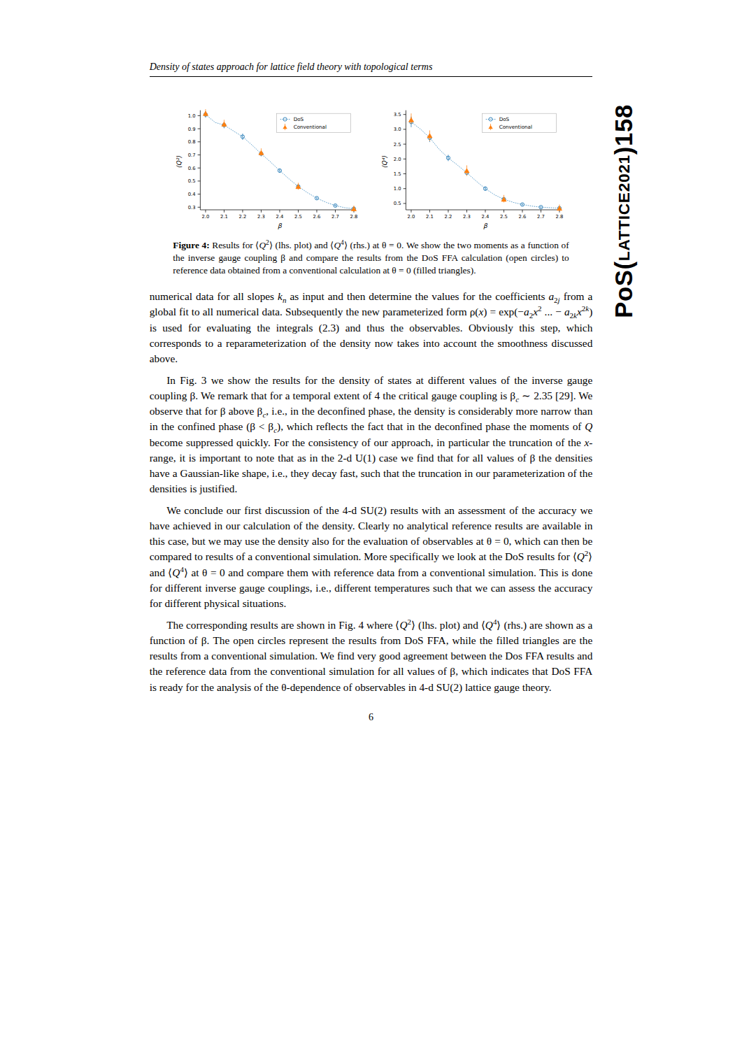Density of states approach for lattice field theory with topological terms
PoS(LATTICE2021)158
0.3 0.4 0.5 0.6 0.7 0.8 0.9 1.0 2.0 2.1 2.2 2.3 2.4 2.5 2.6 2.7 2.8 β ⟨Q²⟩ DoS Conventional
0.5 1.0 1.5 2.0 2.5 3.0 3.5 2.0 2.1 2.2 2.3 2.4 2.5 2.6 2.7 2.8 β ⟨Q⁴⟩ DoS Conventional
Figure 4: Results for ⟨Q2⟩ (lhs. plot) and ⟨Q4⟩ (rhs.) at θ = 0. We show the two moments as a function of the inverse gauge coupling β and compare the results from the DoS FFA calculation (open circles) to reference data obtained from a conventional calculation at θ = 0 (filled triangles).
numerical data for all slopes kn as input and then determine the values for the coefficients a2j from a global fit to all numerical data. Subsequently the new parameterized form ρ(x) = exp(−a2x2 ... − a2kx2k) is used for evaluating the integrals (2.3) and thus the observables. Obviously this step, which corresponds to a reparameterization of the density now takes into account the smoothness discussed above.
In Fig. 3 we show the results for the density of states at different values of the inverse gauge coupling β. We remark that for a temporal extent of 4 the critical gauge coupling is βc ∼ 2.35 [29]. We observe that for β above βc, i.e., in the deconfined phase, the density is considerably more narrow than in the confined phase (β < βc), which reflects the fact that in the deconfined phase the moments of Q become suppressed quickly. For the consistency of our approach, in particular the truncation of the x-range, it is important to note that as in the 2-d U(1) case we find that for all values of β the densities have a Gaussian-like shape, i.e., they decay fast, such that the truncation in our parameterization of the densities is justified.
We conclude our first discussion of the 4-d SU(2) results with an assessment of the accuracy we have achieved in our calculation of the density. Clearly no analytical reference results are available in this case, but we may use the density also for the evaluation of observables at θ = 0, which can then be compared to results of a conventional simulation. More specifically we look at the DoS results for ⟨Q2⟩ and ⟨Q4⟩ at θ = 0 and compare them with reference data from a conventional simulation. This is done for different inverse gauge couplings, i.e., different temperatures such that we can assess the accuracy for different physical situations.
The corresponding results are shown in Fig. 4 where ⟨Q2⟩ (lhs. plot) and ⟨Q4⟩ (rhs.) are shown as a function of β. The open circles represent the results from DoS FFA, while the filled triangles are the results from a conventional simulation. We find very good agreement between the Dos FFA results and the reference data from the conventional simulation for all values of β, which indicates that DoS FFA is ready for the analysis of the θ-dependence of observables in 4-d SU(2) lattice gauge theory.
6